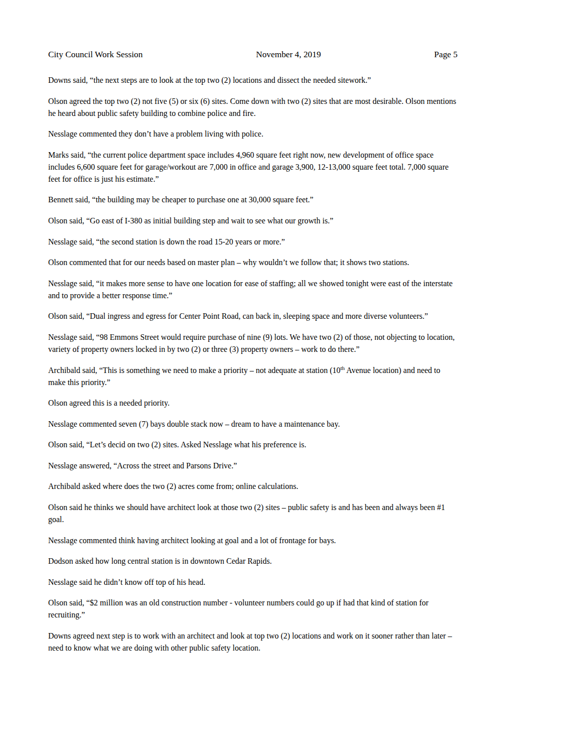City Council Work Session November 4, 2019 Page 5
Downs said, “the next steps are to look at the top two (2) locations and dissect the needed sitework.”
Olson agreed the top two (2) not five (5) or six (6) sites. Come down with two (2) sites that are most desirable. Olson mentions he heard about public safety building to combine police and fire.
Nesslage commented they don’t have a problem living with police.
Marks said, “the current police department space includes 4,960 square feet right now, new development of office space includes 6,600 square feet for garage/workout are 7,000 in office and garage 3,900, 12-13,000 square feet total. 7,000 square feet for office is just his estimate.”
Bennett said, “the building may be cheaper to purchase one at 30,000 square feet.”
Olson said, “Go east of I-380 as initial building step and wait to see what our growth is.”
Nesslage said, “the second station is down the road 15-20 years or more.”
Olson commented that for our needs based on master plan – why wouldn’t we follow that; it shows two stations.
Nesslage said, “it makes more sense to have one location for ease of staffing; all we showed tonight were east of the interstate and to provide a better response time.”
Olson said, “Dual ingress and egress for Center Point Road, can back in, sleeping space and more diverse volunteers.”
Nesslage said, “98 Emmons Street would require purchase of nine (9) lots. We have two (2) of those, not objecting to location, variety of property owners locked in by two (2) or three (3) property owners – work to do there.”
Archibald said, “This is something we need to make a priority – not adequate at station (10th Avenue location) and need to make this priority.”
Olson agreed this is a needed priority.
Nesslage commented seven (7) bays double stack now – dream to have a maintenance bay.
Olson said, “Let’s decid on two (2) sites. Asked Nesslage what his preference is.
Nesslage answered, “Across the street and Parsons Drive.”
Archibald asked where does the two (2) acres come from; online calculations.
Olson said he thinks we should have architect look at those two (2) sites – public safety is and has been and always been #1 goal.
Nesslage commented think having architect looking at goal and a lot of frontage for bays.
Dodson asked how long central station is in downtown Cedar Rapids.
Nesslage said he didn’t know off top of his head.
Olson said, “$2 million was an old construction number - volunteer numbers could go up if had that kind of station for recruiting.”
Downs agreed next step is to work with an architect and look at top two (2) locations and work on it sooner rather than later – need to know what we are doing with other public safety location.